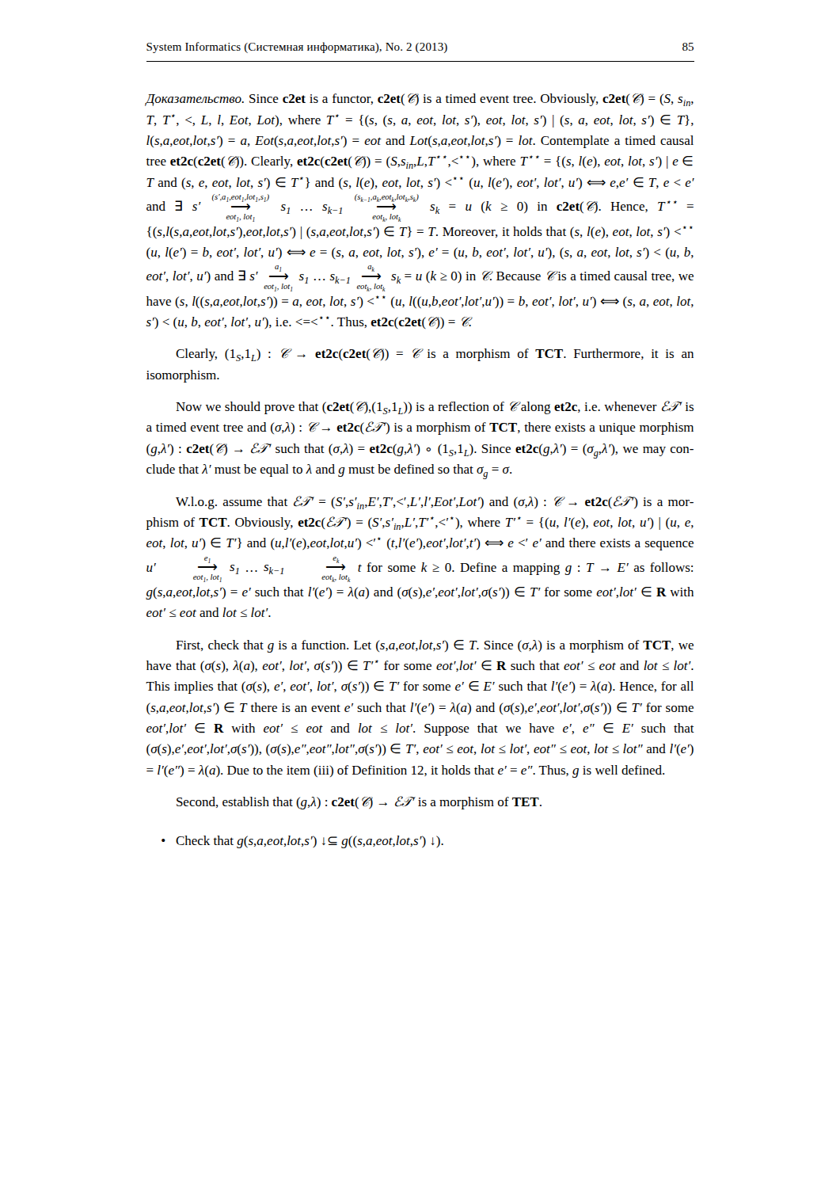System Informatics (Системная информатика), No. 2 (2013) 85
Доказательство. Since c2et is a functor, c2et(𝒞) is a timed event tree. Obviously, c2et(𝒞) = (S, sin, T, T⋆, <, L, l, Eot, Lot), where T⋆ = {(s, (s, a, eot, lot, s′), eot, lot, s′) | (s, a, eot, lot, s′) ∈ T}, l(s,a,eot,lot,s′) = a, Eot(s,a,eot,lot,s′) = eot and Lot(s,a,eot,lot,s′) = lot. Contemplate a timed causal tree et2c(c2et(𝒞)). Clearly, et2c(c2et(𝒞)) = (S,sin,L,T⋆⋆,<⋆⋆), where T⋆⋆ = {(s, l(e), eot, lot, s′) | e ∈ T and (s, e, eot, lot, s′) ∈ T⋆} and (s, l(e), eot, lot, s′) <⋆⋆ (u, l(e′), eot′, lot′, u′) ⟺ e,e′ ∈ T, e < e′ and ∃ s′ (s′,a1,eot1,lot1,s1)⟶eot1, lot1 s1 … sk−1 (sk−1,ak,eotk,lotk,sk)⟶eotk, lotk sk = u (k ≥ 0) in c2et(𝒞). Hence, T⋆⋆ = {(s,l(s,a,eot,lot,s′),eot,lot,s′) | (s,a,eot,lot,s′) ∈ T} = T. Moreover, it holds that (s, l(e), eot, lot, s′) <⋆⋆ (u, l(e′) = b, eot′, lot′, u′) ⟺ e = (s, a, eot, lot, s′), e′ = (u, b, eot′, lot′, u′), (s, a, eot, lot, s′) < (u, b, eot′, lot′, u′) and ∃ s′ a1⟶eot1, lot1 s1 … sk−1 ak⟶eotk, lotk sk = u (k ≥ 0) in 𝒞. Because 𝒞 is a timed causal tree, we have (s, l((s,a,eot,lot,s′)) = a, eot, lot, s′) <⋆⋆ (u, l((u,b,eot′,lot′,u′)) = b, eot′, lot′, u′) ⟺ (s, a, eot, lot, s′) < (u, b, eot′, lot′, u′), i.e. <=<⋆⋆. Thus, et2c(c2et(𝒞)) = 𝒞.
Clearly, (1S,1L) : 𝒞 → et2c(c2et(𝒞)) = 𝒞 is a morphism of TCT. Furthermore, it is an isomorphism.
Now we should prove that (c2et(𝒞),(1S,1L)) is a reflection of 𝒞 along et2c, i.e. whenever ℰ𝒯′ is a timed event tree and (σ,λ) : 𝒞 → et2c(ℰ𝒯′) is a morphism of TCT, there exists a unique morphism (g,λ′) : c2et(𝒞) → ℰ𝒯′ such that (σ,λ) = et2c(g,λ′) ∘ (1S,1L). Since et2c(g,λ′) = (σg,λ′), we may conclude that λ′ must be equal to λ and g must be defined so that σg = σ.
W.l.o.g. assume that ℰ𝒯′ = (S′,s′in,E′,T′,<′,L′,l′,Eot′,Lot′) and (σ,λ) : 𝒞 → et2c(ℰ𝒯′) is a morphism of TCT. Obviously, et2c(ℰ𝒯′) = (S′,s′in,L′,T′⋆,<′⋆), where T′⋆ = {(u, l′(e), eot, lot, u′) | (u, e, eot, lot, u′) ∈ T′} and (u,l′(e),eot,lot,u′) <′⋆ (t,l′(e′),eot′,lot′,t′) ⟺ e <′ e′ and there exists a sequence u′ e1⟶eot1, lot1 s1 … sk−1 ek⟶eotk, lotk t for some k ≥ 0. Define a mapping g : T → E′ as follows: g(s,a,eot,lot,s′) = e′ such that l′(e′) = λ(a) and (σ(s),e′,eot′,lot′,σ(s′)) ∈ T′ for some eot′,lot′ ∈ R with eot′ ≤ eot and lot ≤ lot′.
First, check that g is a function. Let (s,a,eot,lot,s′) ∈ T. Since (σ,λ) is a morphism of TCT, we have that (σ(s), λ(a), eot′, lot′, σ(s′)) ∈ T′⋆ for some eot′,lot′ ∈ R such that eot′ ≤ eot and lot ≤ lot′. This implies that (σ(s), e′, eot′, lot′, σ(s′)) ∈ T′ for some e′ ∈ E′ such that l′(e′) = λ(a). Hence, for all (s,a,eot,lot,s′) ∈ T there is an event e′ such that l′(e′) = λ(a) and (σ(s),e′,eot′,lot′,σ(s′)) ∈ T′ for some eot′,lot′ ∈ R with eot′ ≤ eot and lot ≤ lot′. Suppose that we have e′, e″ ∈ E′ such that (σ(s),e′,eot′,lot′,σ(s′)), (σ(s),e″,eot″,lot″,σ(s′)) ∈ T′, eot′ ≤ eot, lot ≤ lot′, eot″ ≤ eot, lot ≤ lot″ and l′(e′) = l′(e″) = λ(a). Due to the item (iii) of Definition 12, it holds that e′ = e″. Thus, g is well defined.
Second, establish that (g,λ) : c2et(𝒞) → ℰ𝒯′ is a morphism of TET.
Check that g(s,a,eot,lot,s′) ↓⊆ g((s,a,eot,lot,s′) ↓).